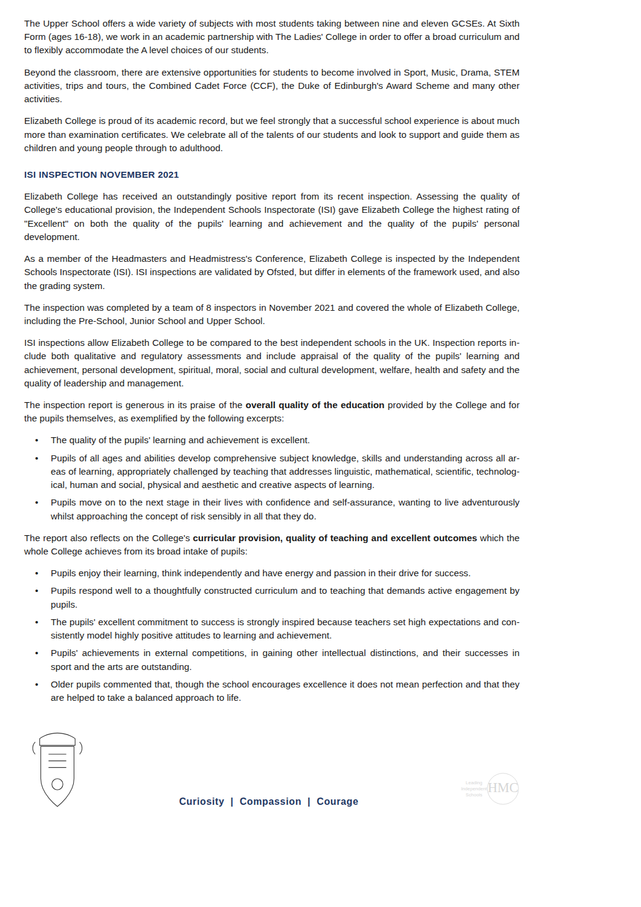The Upper School offers a wide variety of subjects with most students taking between nine and eleven GCSEs. At Sixth Form (ages 16-18), we work in an academic partnership with The Ladies' College in order to offer a broad curriculum and to flexibly accommodate the A level choices of our students.
Beyond the classroom, there are extensive opportunities for students to become involved in Sport, Music, Drama, STEM activities, trips and tours, the Combined Cadet Force (CCF), the Duke of Edinburgh's Award Scheme and many other activities.
Elizabeth College is proud of its academic record, but we feel strongly that a successful school experience is about much more than examination certificates. We celebrate all of the talents of our students and look to support and guide them as children and young people through to adulthood.
ISI INSPECTION NOVEMBER 2021
Elizabeth College has received an outstandingly positive report from its recent inspection. Assessing the quality of College's educational provision, the Independent Schools Inspectorate (ISI) gave Elizabeth College the highest rating of "Excellent" on both the quality of the pupils' learning and achievement and the quality of the pupils' personal development.
As a member of the Headmasters and Headmistress's Conference, Elizabeth College is inspected by the Independent Schools Inspectorate (ISI). ISI inspections are validated by Ofsted, but differ in elements of the framework used, and also the grading system.
The inspection was completed by a team of 8 inspectors in November 2021 and covered the whole of Elizabeth College, including the Pre-School, Junior School and Upper School.
ISI inspections allow Elizabeth College to be compared to the best independent schools in the UK. Inspection reports include both qualitative and regulatory assessments and include appraisal of the quality of the pupils' learning and achievement, personal development, spiritual, moral, social and cultural development, welfare, health and safety and the quality of leadership and management.
The inspection report is generous in its praise of the overall quality of the education provided by the College and for the pupils themselves, as exemplified by the following excerpts:
The quality of the pupils' learning and achievement is excellent.
Pupils of all ages and abilities develop comprehensive subject knowledge, skills and understanding across all areas of learning, appropriately challenged by teaching that addresses linguistic, mathematical, scientific, technological, human and social, physical and aesthetic and creative aspects of learning.
Pupils move on to the next stage in their lives with confidence and self-assurance, wanting to live adventurously whilst approaching the concept of risk sensibly in all that they do.
The report also reflects on the College's curricular provision, quality of teaching and excellent outcomes which the whole College achieves from its broad intake of pupils:
Pupils enjoy their learning, think independently and have energy and passion in their drive for success.
Pupils respond well to a thoughtfully constructed curriculum and to teaching that demands active engagement by pupils.
The pupils' excellent commitment to success is strongly inspired because teachers set high expectations and consistently model highly positive attitudes to learning and achievement.
Pupils' achievements in external competitions, in gaining other intellectual distinctions, and their successes in sport and the arts are outstanding.
Older pupils commented that, though the school encourages excellence it does not mean perfection and that they are helped to take a balanced approach to life.
Curiosity|Compassion|Courage